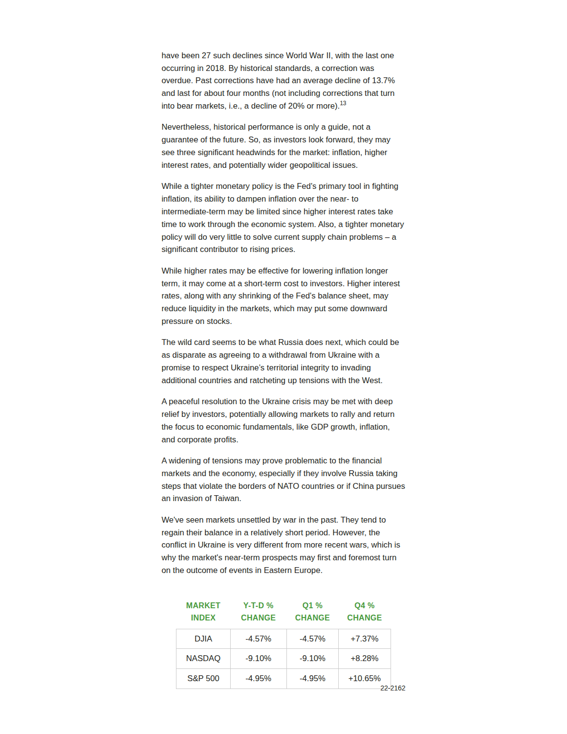have been 27 such declines since World War II, with the last one occurring in 2018. By historical standards, a correction was overdue. Past corrections have had an average decline of 13.7% and last for about four months (not including corrections that turn into bear markets, i.e., a decline of 20% or more).13
Nevertheless, historical performance is only a guide, not a guarantee of the future. So, as investors look forward, they may see three significant headwinds for the market: inflation, higher interest rates, and potentially wider geopolitical issues.
While a tighter monetary policy is the Fed's primary tool in fighting inflation, its ability to dampen inflation over the near- to intermediate-term may be limited since higher interest rates take time to work through the economic system. Also, a tighter monetary policy will do very little to solve current supply chain problems – a significant contributor to rising prices.
While higher rates may be effective for lowering inflation longer term, it may come at a short-term cost to investors. Higher interest rates, along with any shrinking of the Fed's balance sheet, may reduce liquidity in the markets, which may put some downward pressure on stocks.
The wild card seems to be what Russia does next, which could be as disparate as agreeing to a withdrawal from Ukraine with a promise to respect Ukraine’s territorial integrity to invading additional countries and ratcheting up tensions with the West.
A peaceful resolution to the Ukraine crisis may be met with deep relief by investors, potentially allowing markets to rally and return the focus to economic fundamentals, like GDP growth, inflation, and corporate profits.
A widening of tensions may prove problematic to the financial markets and the economy, especially if they involve Russia taking steps that violate the borders of NATO countries or if China pursues an invasion of Taiwan.
We've seen markets unsettled by war in the past. They tend to regain their balance in a relatively short period. However, the conflict in Ukraine is very different from more recent wars, which is why the market's near-term prospects may first and foremost turn on the outcome of events in Eastern Europe.
| MARKET INDEX | Y-T-D % CHANGE | Q1 % CHANGE | Q4 % CHANGE |
| --- | --- | --- | --- |
| DJIA | -4.57% | -4.57% | +7.37% |
| NASDAQ | -9.10% | -9.10% | +8.28% |
| S&P 500 | -4.95% | -4.95% | +10.65% |
22-2162